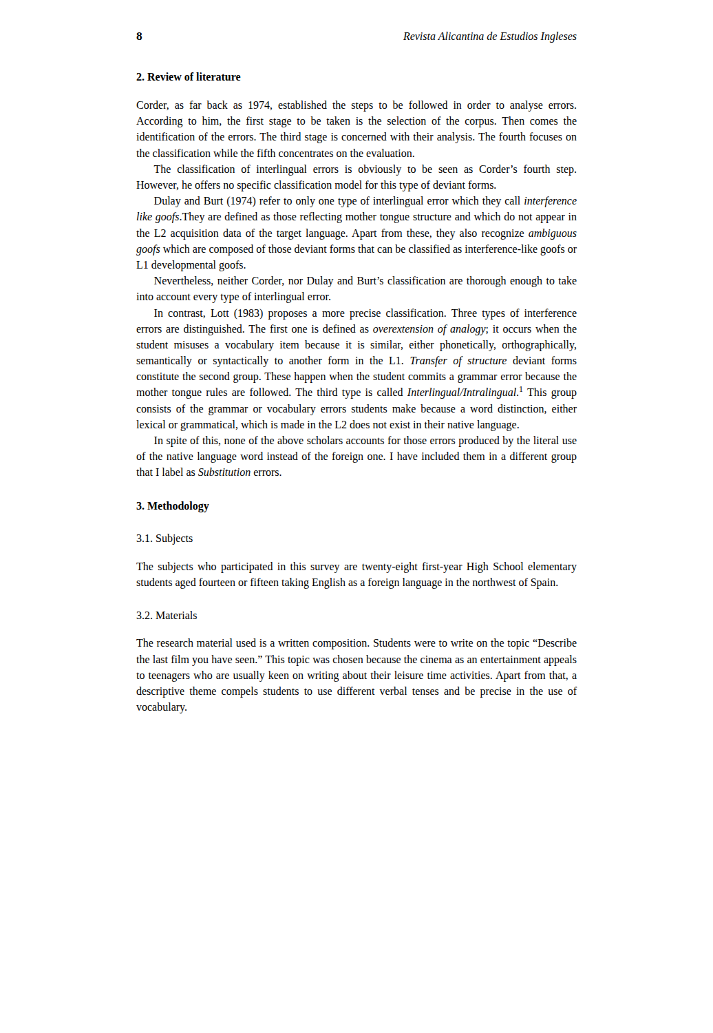8 Revista Alicantina de Estudios Ingleses
2. Review of literature
Corder, as far back as 1974, established the steps to be followed in order to analyse errors. According to him, the first stage to be taken is the selection of the corpus. Then comes the identification of the errors. The third stage is concerned with their analysis. The fourth focuses on the classification while the fifth concentrates on the evaluation.
The classification of interlingual errors is obviously to be seen as Corder’s fourth step. However, he offers no specific classification model for this type of deviant forms.
Dulay and Burt (1974) refer to only one type of interlingual error which they call interference like goofs.They are defined as those reflecting mother tongue structure and which do not appear in the L2 acquisition data of the target language. Apart from these, they also recognize ambiguous goofs which are composed of those deviant forms that can be classified as interference-like goofs or L1 developmental goofs.
Nevertheless, neither Corder, nor Dulay and Burt’s classification are thorough enough to take into account every type of interlingual error.
In contrast, Lott (1983) proposes a more precise classification. Three types of interference errors are distinguished. The first one is defined as overextension of analogy; it occurs when the student misuses a vocabulary item because it is similar, either phonetically, orthographically, semantically or syntactically to another form in the L1. Transfer of structure deviant forms constitute the second group. These happen when the student commits a grammar error because the mother tongue rules are followed. The third type is called Interlingual/Intralingual.1 This group consists of the grammar or vocabulary errors students make because a word distinction, either lexical or grammatical, which is made in the L2 does not exist in their native language.
In spite of this, none of the above scholars accounts for those errors produced by the literal use of the native language word instead of the foreign one. I have included them in a different group that I label as Substitution errors.
3. Methodology
3.1. Subjects
The subjects who participated in this survey are twenty-eight first-year High School elementary students aged fourteen or fifteen taking English as a foreign language in the northwest of Spain.
3.2. Materials
The research material used is a written composition. Students were to write on the topic “Describe the last film you have seen.” This topic was chosen because the cinema as an entertainment appeals to teenagers who are usually keen on writing about their leisure time activities. Apart from that, a descriptive theme compels students to use different verbal tenses and be precise in the use of vocabulary.